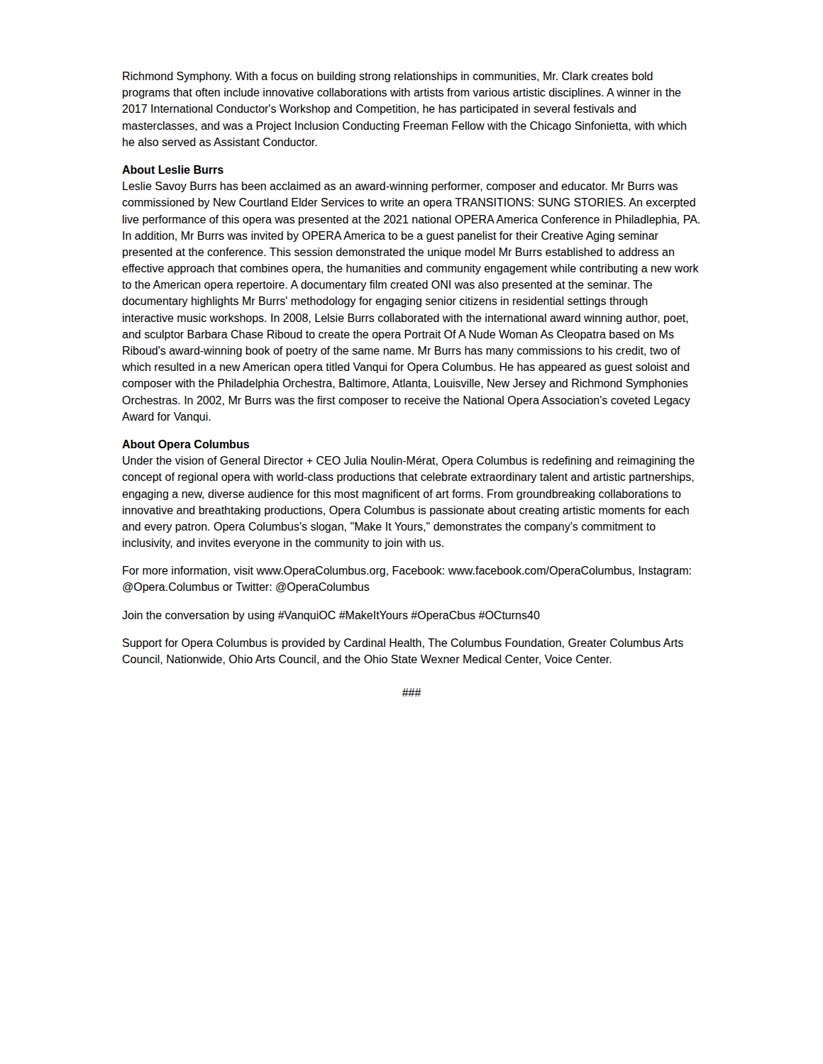Richmond Symphony. With a focus on building strong relationships in communities, Mr. Clark creates bold programs that often include innovative collaborations with artists from various artistic disciplines. A winner in the 2017 International Conductor's Workshop and Competition, he has participated in several festivals and masterclasses, and was a Project Inclusion Conducting Freeman Fellow with the Chicago Sinfonietta, with which he also served as Assistant Conductor.
About Leslie Burrs
Leslie Savoy Burrs has been acclaimed as an award-winning performer, composer and educator. Mr Burrs was commissioned by New Courtland Elder Services to write an opera TRANSITIONS: SUNG STORIES. An excerpted live performance of this opera was presented at the 2021 national OPERA America Conference in Philadlephia, PA. In addition, Mr Burrs was invited by OPERA America to be a guest panelist for their Creative Aging seminar presented at the conference. This session demonstrated the unique model Mr Burrs established to address an effective approach that combines opera, the humanities and community engagement while contributing a new work to the American opera repertoire. A documentary film created ONI was also presented at the seminar. The documentary highlights Mr Burrs' methodology for engaging senior citizens in residential settings through interactive music workshops. In 2008, Lelsie Burrs collaborated with the international award winning author, poet, and sculptor Barbara Chase Riboud to create the opera Portrait Of A Nude Woman As Cleopatra based on Ms Riboud's award-winning book of poetry of the same name. Mr Burrs has many commissions to his credit, two of which resulted in a new American opera titled Vanqui for Opera Columbus. He has appeared as guest soloist and composer with the Philadelphia Orchestra, Baltimore, Atlanta, Louisville, New Jersey and Richmond Symphonies Orchestras. In 2002, Mr Burrs was the first composer to receive the National Opera Association's coveted Legacy Award for Vanqui.
About Opera Columbus
Under the vision of General Director + CEO Julia Noulin-Mérat, Opera Columbus is redefining and reimagining the concept of regional opera with world-class productions that celebrate extraordinary talent and artistic partnerships, engaging a new, diverse audience for this most magnificent of art forms. From groundbreaking collaborations to innovative and breathtaking productions, Opera Columbus is passionate about creating artistic moments for each and every patron. Opera Columbus's slogan, "Make It Yours," demonstrates the company's commitment to inclusivity, and invites everyone in the community to join with us.
For more information, visit www.OperaColumbus.org, Facebook: www.facebook.com/OperaColumbus, Instagram: @Opera.Columbus or Twitter: @OperaColumbus
Join the conversation by using #VanquiOC #MakeItYours #OperaCbus #OCturns40
Support for Opera Columbus is provided by Cardinal Health, The Columbus Foundation, Greater Columbus Arts Council, Nationwide, Ohio Arts Council, and the Ohio State Wexner Medical Center, Voice Center.
###